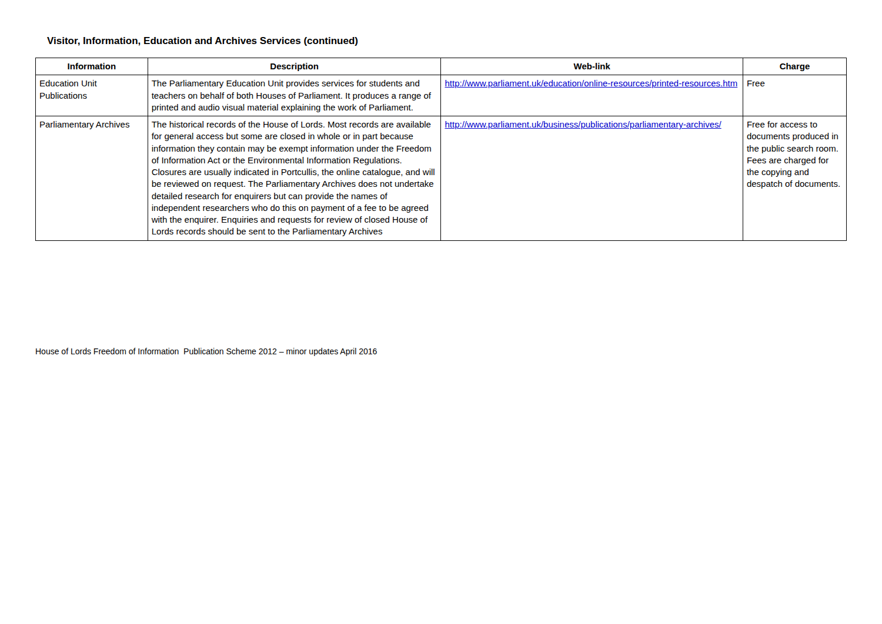Visitor, Information, Education and Archives Services (continued)
| Information | Description | Web-link | Charge |
| --- | --- | --- | --- |
| Education Unit Publications | The Parliamentary Education Unit provides services for students and teachers on behalf of both Houses of Parliament. It produces a range of printed and audio visual material explaining the work of Parliament. | http://www.parliament.uk/education/online-resources/printed-resources.htm | Free |
| Parliamentary Archives | The historical records of the House of Lords. Most records are available for general access but some are closed in whole or in part because information they contain may be exempt information under the Freedom of Information Act or the Environmental Information Regulations. Closures are usually indicated in Portcullis, the online catalogue, and will be reviewed on request. The Parliamentary Archives does not undertake detailed research for enquirers but can provide the names of independent researchers who do this on payment of a fee to be agreed with the enquirer. Enquiries and requests for review of closed House of Lords records should be sent to the Parliamentary Archives | http://www.parliament.uk/business/publications/parliamentary-archives/ | Free for access to documents produced in the public search room. Fees are charged for the copying and despatch of documents. |
House of Lords Freedom of Information Publication Scheme 2012 – minor updates April 2016